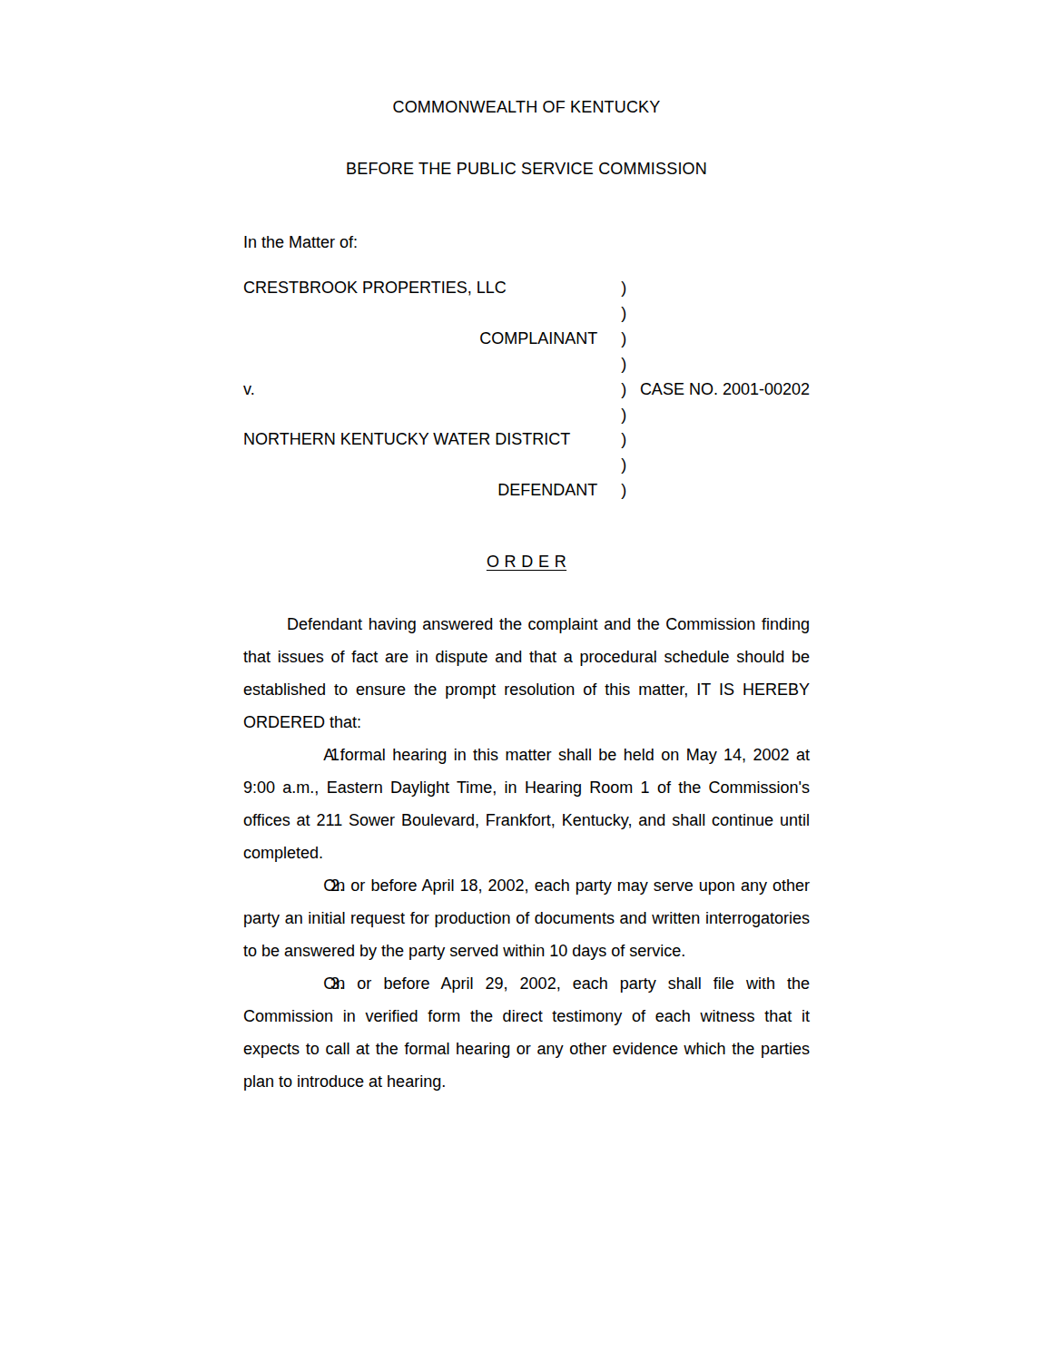COMMONWEALTH OF KENTUCKY
BEFORE THE PUBLIC SERVICE COMMISSION
In the Matter of:
| CRESTBROOK PROPERTIES, LLC | ) | |
| | ) | |
| COMPLAINANT | ) | |
| | ) | |
| v. | ) | CASE NO. 2001-00202 |
| | ) | |
| NORTHERN KENTUCKY WATER DISTRICT | ) | |
| | ) | |
| DEFENDANT | ) | |
O R D E R
Defendant having answered the complaint and the Commission finding that issues of fact are in dispute and that a procedural schedule should be established to ensure the prompt resolution of this matter, IT IS HEREBY ORDERED that:
1. A formal hearing in this matter shall be held on May 14, 2002 at 9:00 a.m., Eastern Daylight Time, in Hearing Room 1 of the Commission's offices at 211 Sower Boulevard, Frankfort, Kentucky, and shall continue until completed.
2. On or before April 18, 2002, each party may serve upon any other party an initial request for production of documents and written interrogatories to be answered by the party served within 10 days of service.
3. On or before April 29, 2002, each party shall file with the Commission in verified form the direct testimony of each witness that it expects to call at the formal hearing or any other evidence which the parties plan to introduce at hearing.